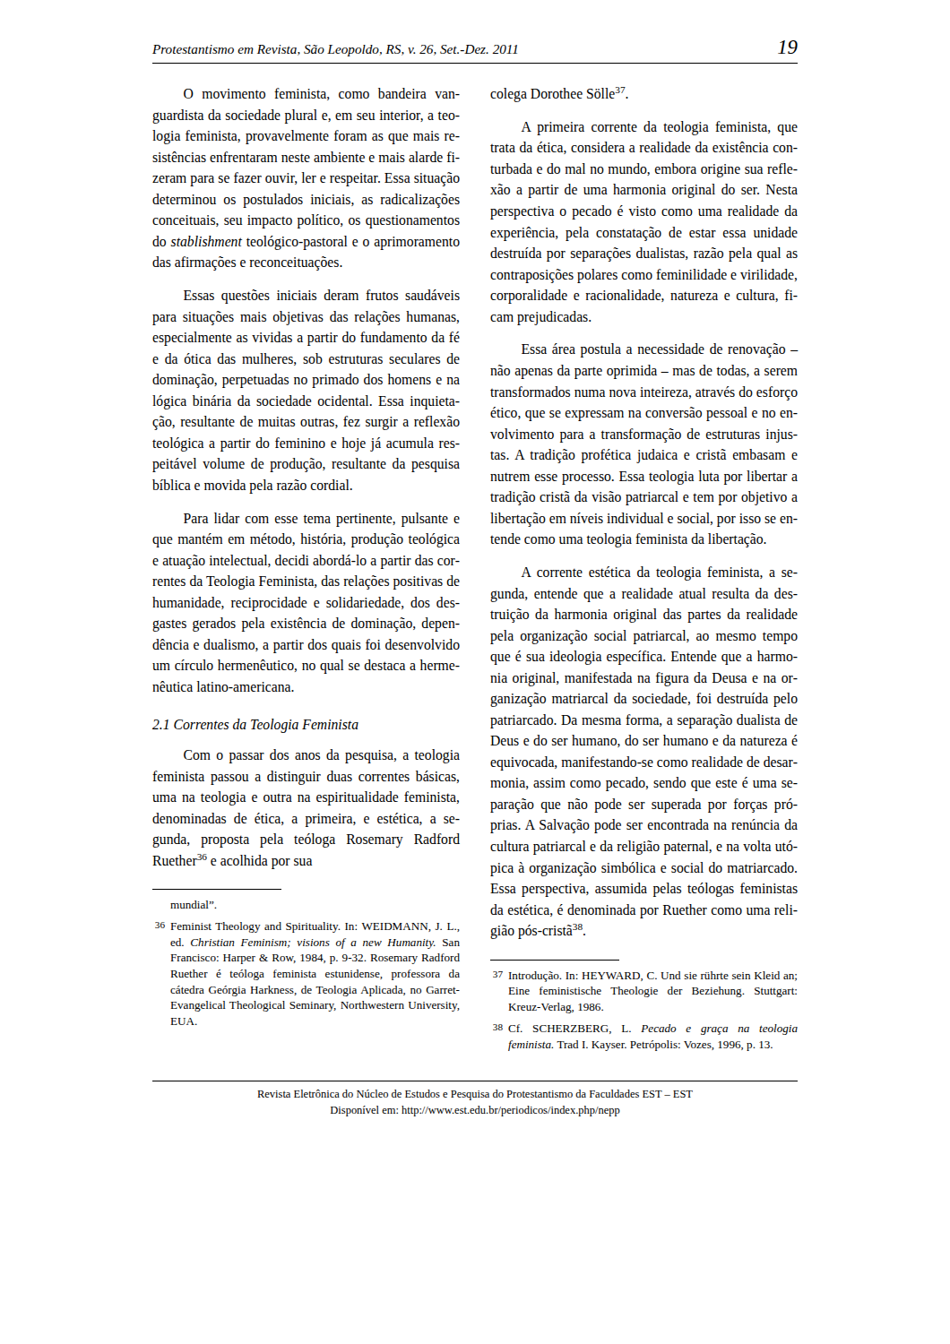Protestantismo em Revista, São Leopoldo, RS, v. 26, Set.-Dez. 2011 19
O movimento feminista, como bandeira vanguardista da sociedade plural e, em seu interior, a teologia feminista, provavelmente foram as que mais resistências enfrentaram neste ambiente e mais alarde fizeram para se fazer ouvir, ler e respeitar. Essa situação determinou os postulados iniciais, as radicalizações conceituais, seu impacto político, os questionamentos do stablishment teológico-pastoral e o aprimoramento das afirmações e reconceituações.
Essas questões iniciais deram frutos saudáveis para situações mais objetivas das relações humanas, especialmente as vividas a partir do fundamento da fé e da ótica das mulheres, sob estruturas seculares de dominação, perpetuadas no primado dos homens e na lógica binária da sociedade ocidental. Essa inquietação, resultante de muitas outras, fez surgir a reflexão teológica a partir do feminino e hoje já acumula respeitável volume de produção, resultante da pesquisa bíblica e movida pela razão cordial.
Para lidar com esse tema pertinente, pulsante e que mantém em método, história, produção teológica e atuação intelectual, decidi abordá-lo a partir das correntes da Teologia Feminista, das relações positivas de humanidade, reciprocidade e solidariedade, dos desgastes gerados pela existência de dominação, dependência e dualismo, a partir dos quais foi desenvolvido um círculo hermenêutico, no qual se destaca a hermenêutica latino-americana.
2.1 Correntes da Teologia Feminista
Com o passar dos anos da pesquisa, a teologia feminista passou a distinguir duas correntes básicas, uma na teologia e outra na espiritualidade feminista, denominadas de ética, a primeira, e estética, a segunda, proposta pela teóloga Rosemary Radford Ruether36 e acolhida por sua
mundial”.
36 Feminist Theology and Spirituality. In: WEIDMANN, J. L., ed. Christian Feminism; visions of a new Humanity. San Francisco: Harper & Row, 1984, p. 9-32. Rosemary Radford Ruether é teóloga feminista estunidense, professora da cátedra Geórgia Harkness, de Teologia Aplicada, no Garret-Evangelical Theological Seminary, Northwestern University, EUA.
colega Dorothee Sölle37.
A primeira corrente da teologia feminista, que trata da ética, considera a realidade da existência conturbada e do mal no mundo, embora origine sua reflexão a partir de uma harmonia original do ser. Nesta perspectiva o pecado é visto como uma realidade da experiência, pela constatação de estar essa unidade destruída por separações dualistas, razão pela qual as contraposições polares como feminilidade e virilidade, corporalidade e racionalidade, natureza e cultura, ficam prejudicadas.
Essa área postula a necessidade de renovação – não apenas da parte oprimida – mas de todas, a serem transformados numa nova inteireza, através do esforço ético, que se expressam na conversão pessoal e no envolvimento para a transformação de estruturas injustas. A tradição profética judaica e cristã embasam e nutrem esse processo. Essa teologia luta por libertar a tradição cristã da visão patriarcal e tem por objetivo a libertação em níveis individual e social, por isso se entende como uma teologia feminista da libertação.
A corrente estética da teologia feminista, a segunda, entende que a realidade atual resulta da destruição da harmonia original das partes da realidade pela organização social patriarcal, ao mesmo tempo que é sua ideologia específica. Entende que a harmonia original, manifestada na figura da Deusa e na organização matriarcal da sociedade, foi destruída pelo patriarcado. Da mesma forma, a separação dualista de Deus e do ser humano, do ser humano e da natureza é equivocada, manifestando-se como realidade de desarmonia, assim como pecado, sendo que este é uma separação que não pode ser superada por forças próprias. A Salvação pode ser encontrada na renúncia da cultura patriarcal e da religião paternal, e na volta utópica à organização simbólica e social do matriarcado. Essa perspectiva, assumida pelas teólogas feministas da estética, é denominada por Ruether como uma religião pós-cristã38.
37 Introdução. In: HEYWARD, C. Und sie rührte sein Kleid an; Eine feministische Theologie der Beziehung. Stuttgart: Kreuz-Verlag, 1986.
38 Cf. SCHERZBERG, L. Pecado e graça na teologia feminista. Trad I. Kayser. Petrópolis: Vozes, 1996, p. 13.
Revista Eletrônica do Núcleo de Estudos e Pesquisa do Protestantismo da Faculdades EST – EST
Disponível em: http://www.est.edu.br/periodicos/index.php/nepp